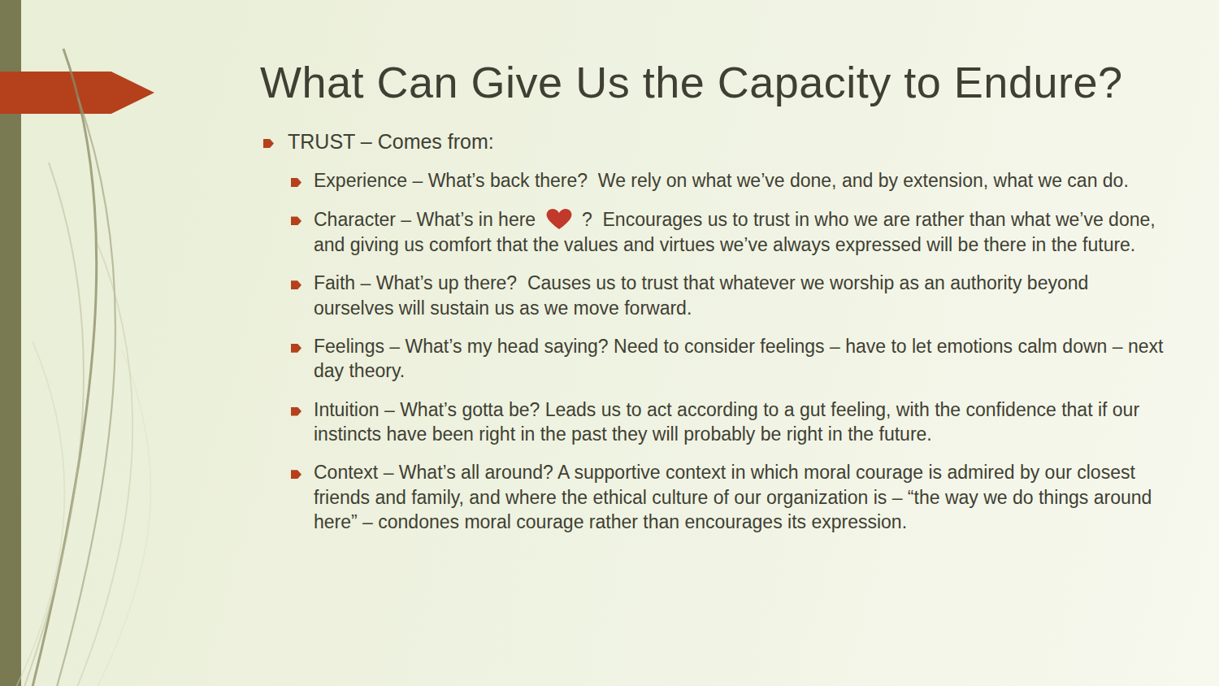What Can Give Us the Capacity to Endure?
TRUST – Comes from:
Experience – What’s back there? We rely on what we’ve done, and by extension, what we can do.
Character – What’s in here ? Encourages us to trust in who we are rather than what we’ve done, and giving us comfort that the values and virtues we’ve always expressed will be there in the future.
Faith – What’s up there? Causes us to trust that whatever we worship as an authority beyond ourselves will sustain us as we move forward.
Feelings – What’s my head saying? Need to consider feelings – have to let emotions calm down – next day theory.
Intuition – What’s gotta be? Leads us to act according to a gut feeling, with the confidence that if our instincts have been right in the past they will probably be right in the future.
Context – What’s all around? A supportive context in which moral courage is admired by our closest friends and family, and where the ethical culture of our organization is – “the way we do things around here” – condones moral courage rather than encourages its expression.